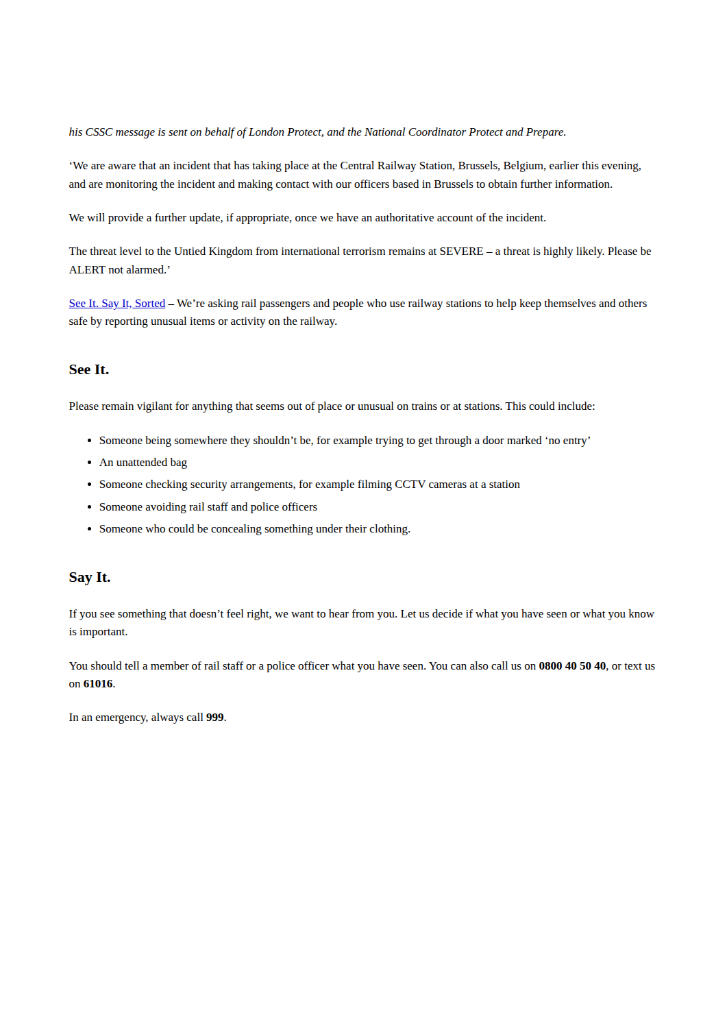his CSSC message is sent on behalf of London Protect, and the National Coordinator Protect and Prepare.
‘We are aware that an incident that has taking place at the Central Railway Station, Brussels, Belgium, earlier this evening, and are monitoring the incident and making contact with our officers based in Brussels to obtain further information.
We will provide a further update, if appropriate, once we have an authoritative account of the incident.
The threat level to the Untied Kingdom from international terrorism remains at SEVERE – a threat is highly likely. Please be ALERT not alarmed.’
See It. Say It, Sorted – We’re asking rail passengers and people who use railway stations to help keep themselves and others safe by reporting unusual items or activity on the railway.
See It.
Please remain vigilant for anything that seems out of place or unusual on trains or at stations. This could include:
Someone being somewhere they shouldn’t be, for example trying to get through a door marked ‘no entry’
An unattended bag
Someone checking security arrangements, for example filming CCTV cameras at a station
Someone avoiding rail staff and police officers
Someone who could be concealing something under their clothing.
Say It.
If you see something that doesn’t feel right, we want to hear from you. Let us decide if what you have seen or what you know is important.
You should tell a member of rail staff or a police officer what you have seen. You can also call us on 0800 40 50 40, or text us on 61016.
In an emergency, always call 999.